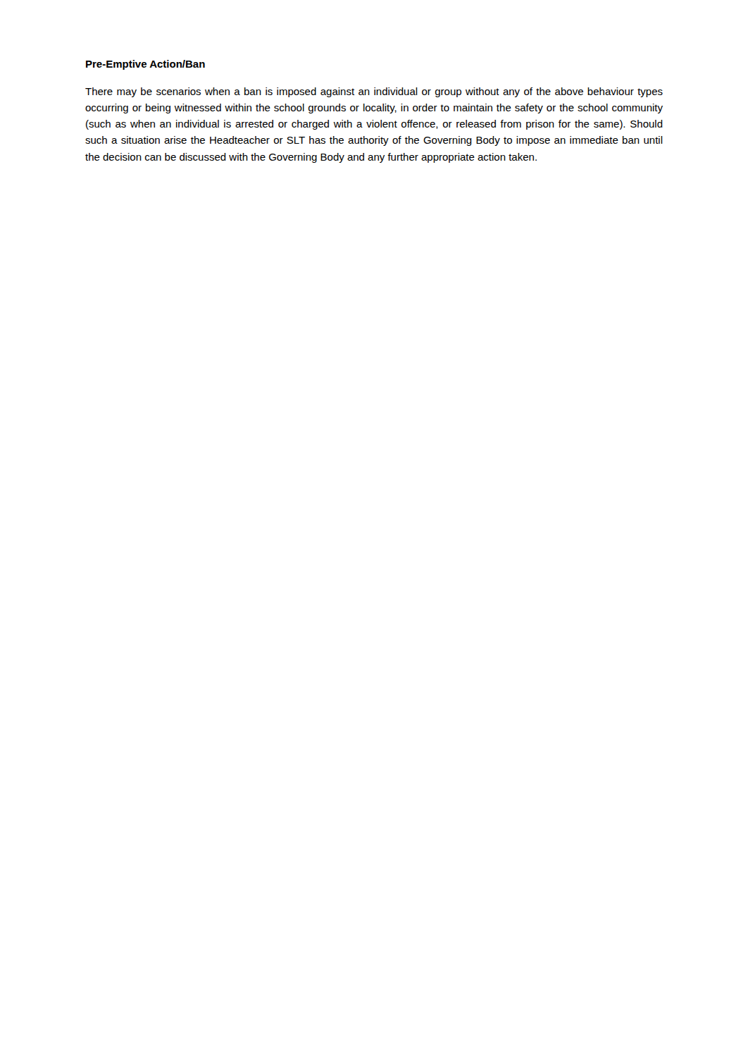Pre-Emptive Action/Ban
There may be scenarios when a ban is imposed against an individual or group without any of the above behaviour types occurring or being witnessed within the school grounds or locality, in order to maintain the safety or the school community (such as when an individual is arrested or charged with a violent offence, or released from prison for the same). Should such a situation arise the Headteacher or SLT has the authority of the Governing Body to impose an immediate ban until the decision can be discussed with the Governing Body and any further appropriate action taken.